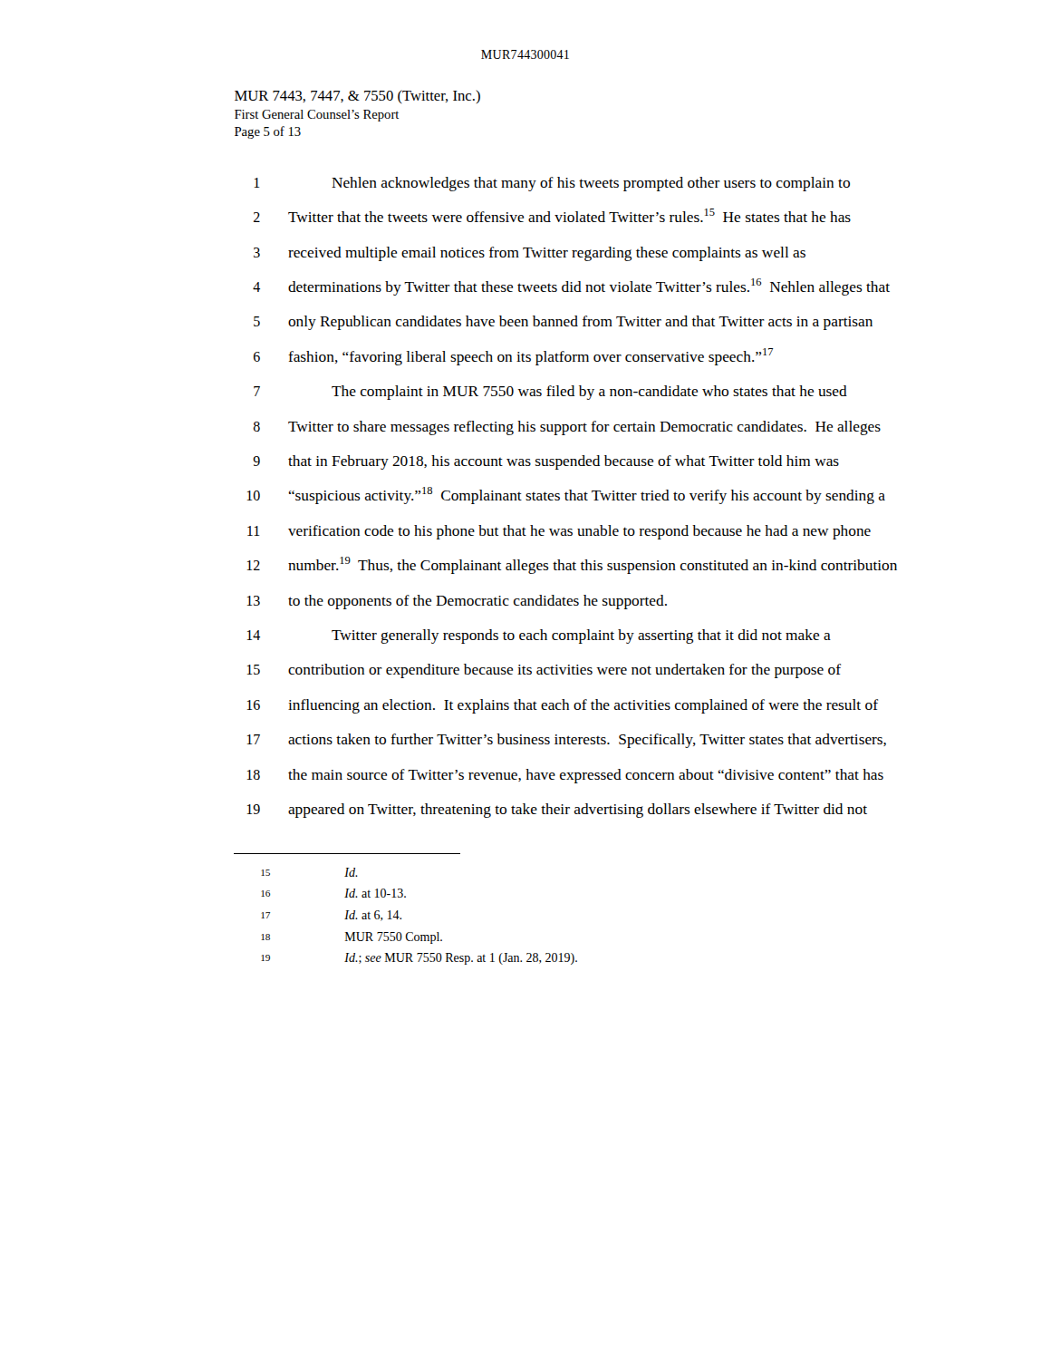MUR744300041
MUR 7443, 7447, & 7550 (Twitter, Inc.)
First General Counsel’s Report
Page 5 of 13
Nehlen acknowledges that many of his tweets prompted other users to complain to
Twitter that the tweets were offensive and violated Twitter’s rules.15 He states that he has
received multiple email notices from Twitter regarding these complaints as well as
determinations by Twitter that these tweets did not violate Twitter’s rules.16 Nehlen alleges that
only Republican candidates have been banned from Twitter and that Twitter acts in a partisan
fashion, “favoring liberal speech on its platform over conservative speech.”17
The complaint in MUR 7550 was filed by a non-candidate who states that he used
Twitter to share messages reflecting his support for certain Democratic candidates. He alleges
that in February 2018, his account was suspended because of what Twitter told him was
“suspicious activity.”18 Complainant states that Twitter tried to verify his account by sending a
verification code to his phone but that he was unable to respond because he had a new phone
number.19 Thus, the Complainant alleges that this suspension constituted an in-kind contribution
to the opponents of the Democratic candidates he supported.
Twitter generally responds to each complaint by asserting that it did not make a
contribution or expenditure because its activities were not undertaken for the purpose of
influencing an election. It explains that each of the activities complained of were the result of
actions taken to further Twitter’s business interests. Specifically, Twitter states that advertisers,
the main source of Twitter’s revenue, have expressed concern about “divisive content” that has
appeared on Twitter, threatening to take their advertising dollars elsewhere if Twitter did not
| 15 | Id. |
| 16 | Id. at 10-13. |
| 17 | Id. at 6, 14. |
| 18 | MUR 7550 Compl. |
| 19 | Id. ; see MUR 7550 Resp. at 1 (Jan. 28, 2019). |